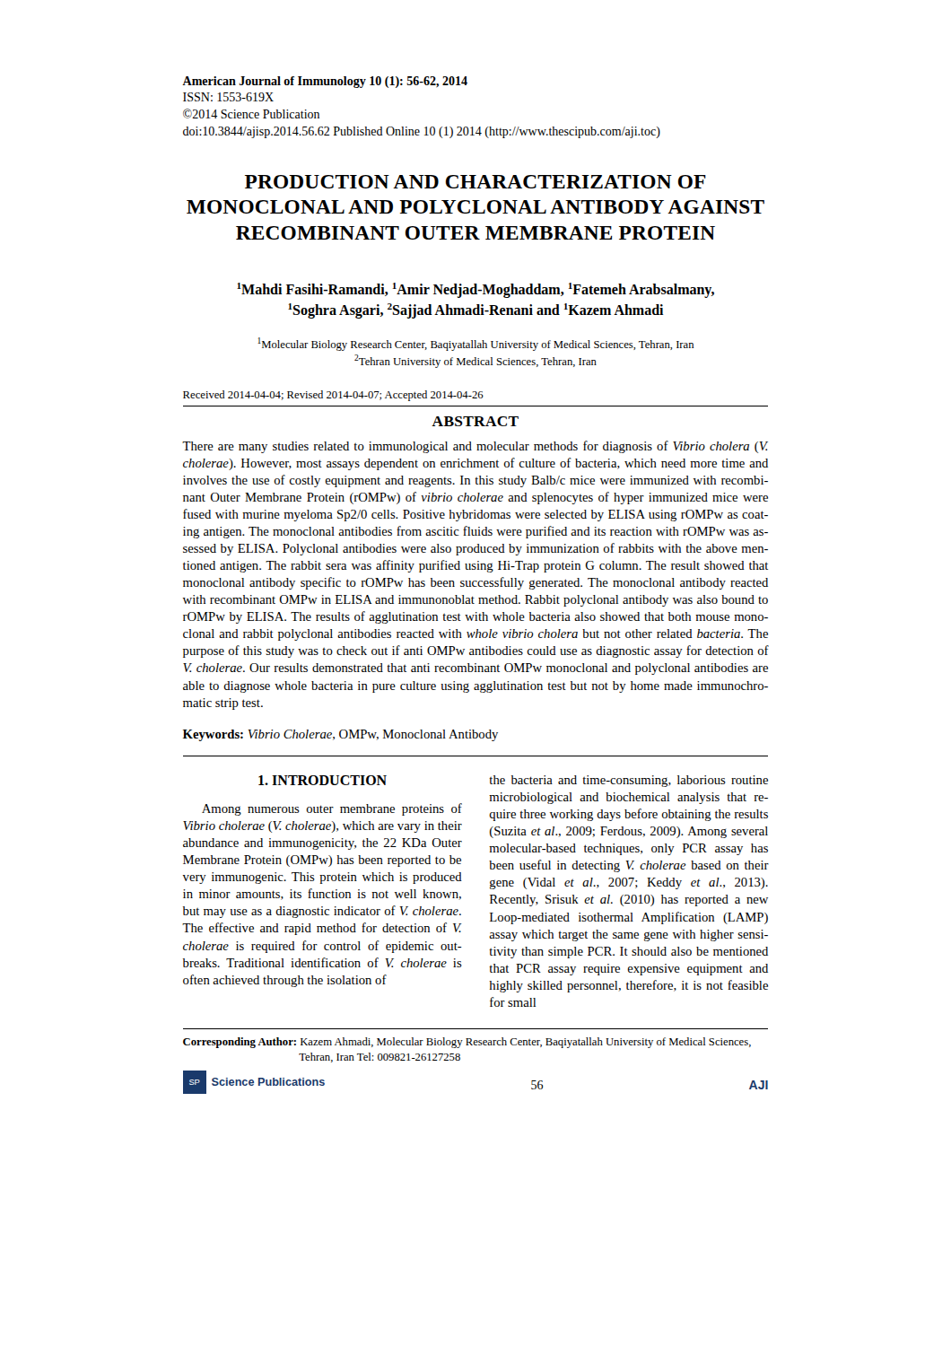American Journal of Immunology 10 (1): 56-62, 2014 ISSN: 1553-619X ©2014 Science Publication doi:10.3844/ajisp.2014.56.62 Published Online 10 (1) 2014 (http://www.thescipub.com/aji.toc)
PRODUCTION AND CHARACTERIZATION OF
MONOCLONAL AND POLYCLONAL ANTIBODY AGAINST
RECOMBINANT OUTER MEMBRANE PROTEIN
1Mahdi Fasihi-Ramandi, 1Amir Nedjad-Moghaddam, 1Fatemeh Arabsalmany,
1Soghra Asgari, 2Sajjad Ahmadi-Renani and 1Kazem Ahmadi
1Molecular Biology Research Center, Baqiyatallah University of Medical Sciences, Tehran, Iran
2Tehran University of Medical Sciences, Tehran, Iran
Received 2014-04-04; Revised 2014-04-07; Accepted 2014-04-26
ABSTRACT
There are many studies related to immunological and molecular methods for diagnosis of Vibrio cholera (V. cholerae). However, most assays dependent on enrichment of culture of bacteria, which need more time and involves the use of costly equipment and reagents. In this study Balb/c mice were immunized with recombinant Outer Membrane Protein (rOMPw) of vibrio cholerae and splenocytes of hyper immunized mice were fused with murine myeloma Sp2/0 cells. Positive hybridomas were selected by ELISA using rOMPw as coating antigen. The monoclonal antibodies from ascitic fluids were purified and its reaction with rOMPw was assessed by ELISA. Polyclonal antibodies were also produced by immunization of rabbits with the above mentioned antigen. The rabbit sera was affinity purified using Hi-Trap protein G column. The result showed that monoclonal antibody specific to rOMPw has been successfully generated. The monoclonal antibody reacted with recombinant OMPw in ELISA and immunonoblat method. Rabbit polyclonal antibody was also bound to rOMPw by ELISA. The results of agglutination test with whole bacteria also showed that both mouse monoclonal and rabbit polyclonal antibodies reacted with whole vibrio cholera but not other related bacteria. The purpose of this study was to check out if anti OMPw antibodies could use as diagnostic assay for detection of V. cholerae. Our results demonstrated that anti recombinant OMPw monoclonal and polyclonal antibodies are able to diagnose whole bacteria in pure culture using agglutination test but not by home made immunochromatic strip test.
Keywords: Vibrio Cholerae, OMPw, Monoclonal Antibody
1. INTRODUCTION
Among numerous outer membrane proteins of Vibrio cholerae (V. cholerae), which are vary in their abundance and immunogenicity, the 22 KDa Outer Membrane Protein (OMPw) has been reported to be very immunogenic. This protein which is produced in minor amounts, its function is not well known, but may use as a diagnostic indicator of V. cholerae. The effective and rapid method for detection of V. cholerae is required for control of epidemic outbreaks. Traditional identification of V. cholerae is often achieved through the isolation of
the bacteria and time-consuming, laborious routine microbiological and biochemical analysis that require three working days before obtaining the results (Suzita et al., 2009; Ferdous, 2009). Among several molecular-based techniques, only PCR assay has been useful in detecting V. cholerae based on their gene (Vidal et al., 2007; Keddy et al., 2013). Recently, Srisuk et al. (2010) has reported a new Loop-mediated isothermal Amplification (LAMP) assay which target the same gene with higher sensitivity than simple PCR. It should also be mentioned that PCR assay require expensive equipment and highly skilled personnel, therefore, it is not feasible for small
Corresponding Author: Kazem Ahmadi, Molecular Biology Research Center, Baqiyatallah University of Medical Sciences, Tehran, Iran Tel: 009821-26127258
SP
Science Publications
56
AJI